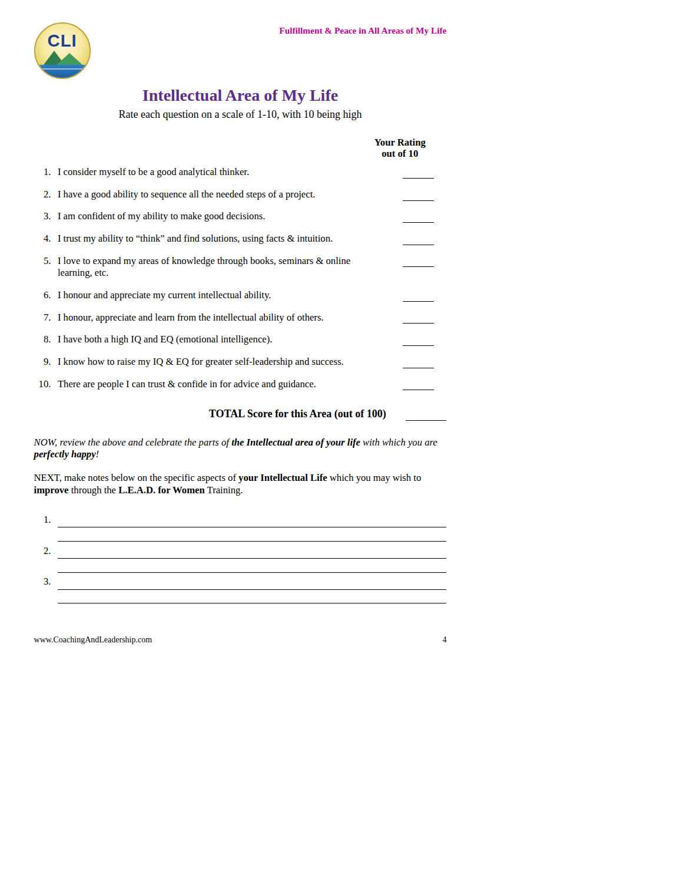CLI
™
Fulfillment & Peace in All Areas of My Life
Intellectual Area of My Life
Rate each question on a scale of 1-10, with 10 being high
Your Rating
out of 10
I consider myself to be a good analytical thinker.
I have a good ability to sequence all the needed steps of a project.
I am confident of my ability to make good decisions.
I trust my ability to “think” and find solutions, using facts & intuition.
I love to expand my areas of knowledge through books, seminars & online learning, etc.
I honour and appreciate my current intellectual ability.
I honour, appreciate and learn from the intellectual ability of others.
I have both a high IQ and EQ (emotional intelligence).
I know how to raise my IQ & EQ for greater self-leadership and success.
There are people I can trust & confide in for advice and guidance.
TOTAL Score for this Area (out of 100)
NOW, review the above and celebrate the parts of the Intellectual area of your life with which you are perfectly happy!
NEXT, make notes below on the specific aspects of your Intellectual Life which you may wish to improve through the L.E.A.D. for Women Training.
www.CoachingAndLeadership.com 4